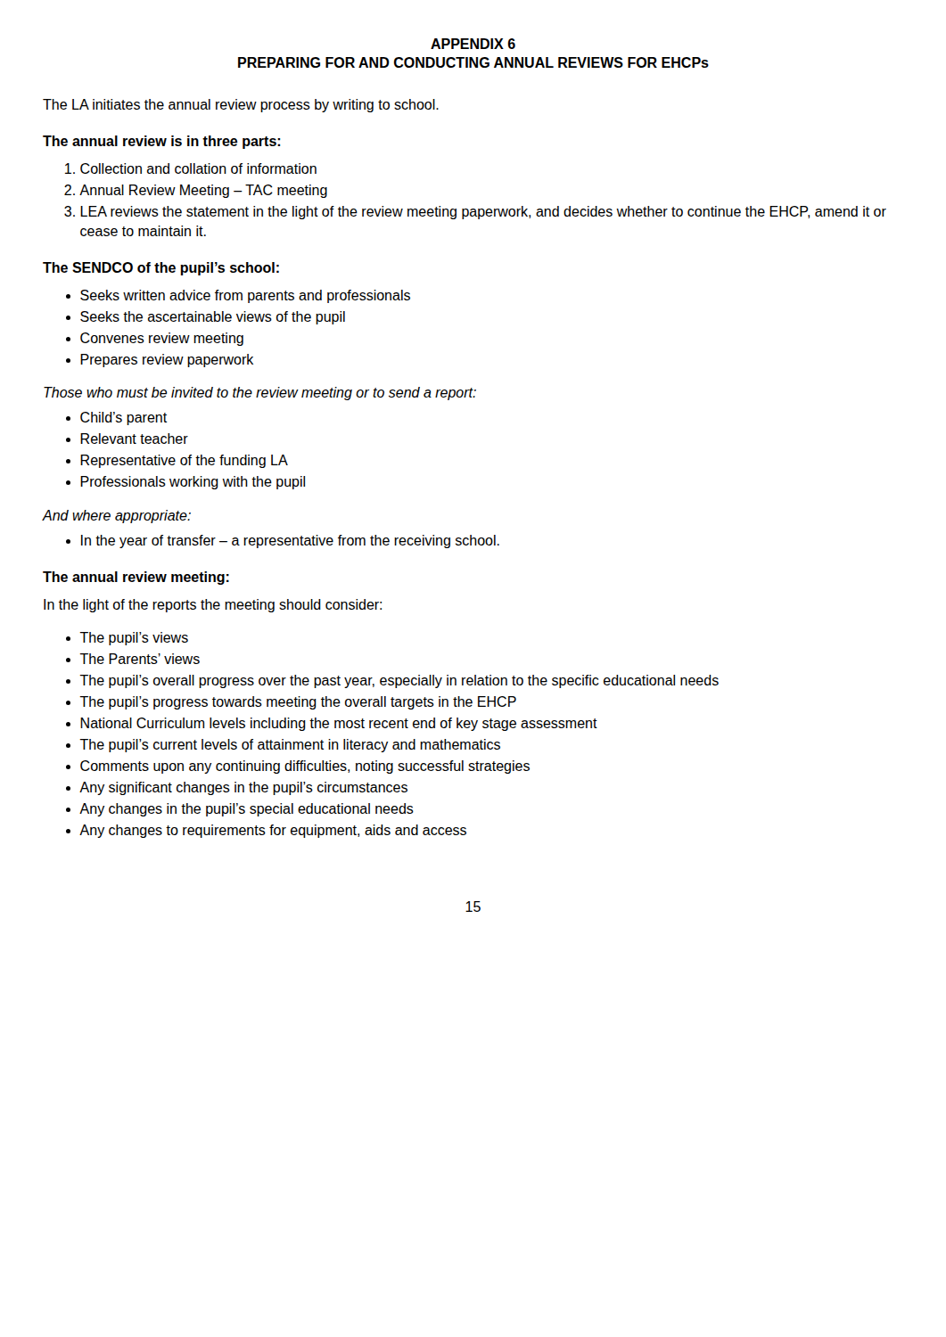APPENDIX 6 PREPARING FOR AND CONDUCTING ANNUAL REVIEWS FOR EHCPs
The LA initiates the annual review process by writing to school.
The annual review is in three parts:
Collection and collation of information
Annual Review Meeting – TAC meeting
LEA reviews the statement in the light of the review meeting paperwork, and decides whether to continue the EHCP, amend it or cease to maintain it.
The SENDCO of the pupil’s school:
Seeks written advice from parents and professionals
Seeks the ascertainable views of the pupil
Convenes review meeting
Prepares review paperwork
Those who must be invited to the review meeting or to send a report:
Child’s parent
Relevant teacher
Representative of the funding LA
Professionals working with the pupil
And where appropriate:
In the year of transfer – a representative from the receiving school.
The annual review meeting:
In the light of the reports the meeting should consider:
The pupil’s views
The Parents’ views
The pupil’s overall progress over the past year, especially in relation to the specific educational needs
The pupil’s progress towards meeting the overall targets in the EHCP
National Curriculum levels including the most recent end of key stage assessment
The pupil’s current levels of attainment in literacy and mathematics
Comments upon any continuing difficulties, noting successful strategies
Any significant changes in the pupil’s circumstances
Any changes in the pupil’s special educational needs
Any changes to requirements for equipment, aids and access
15